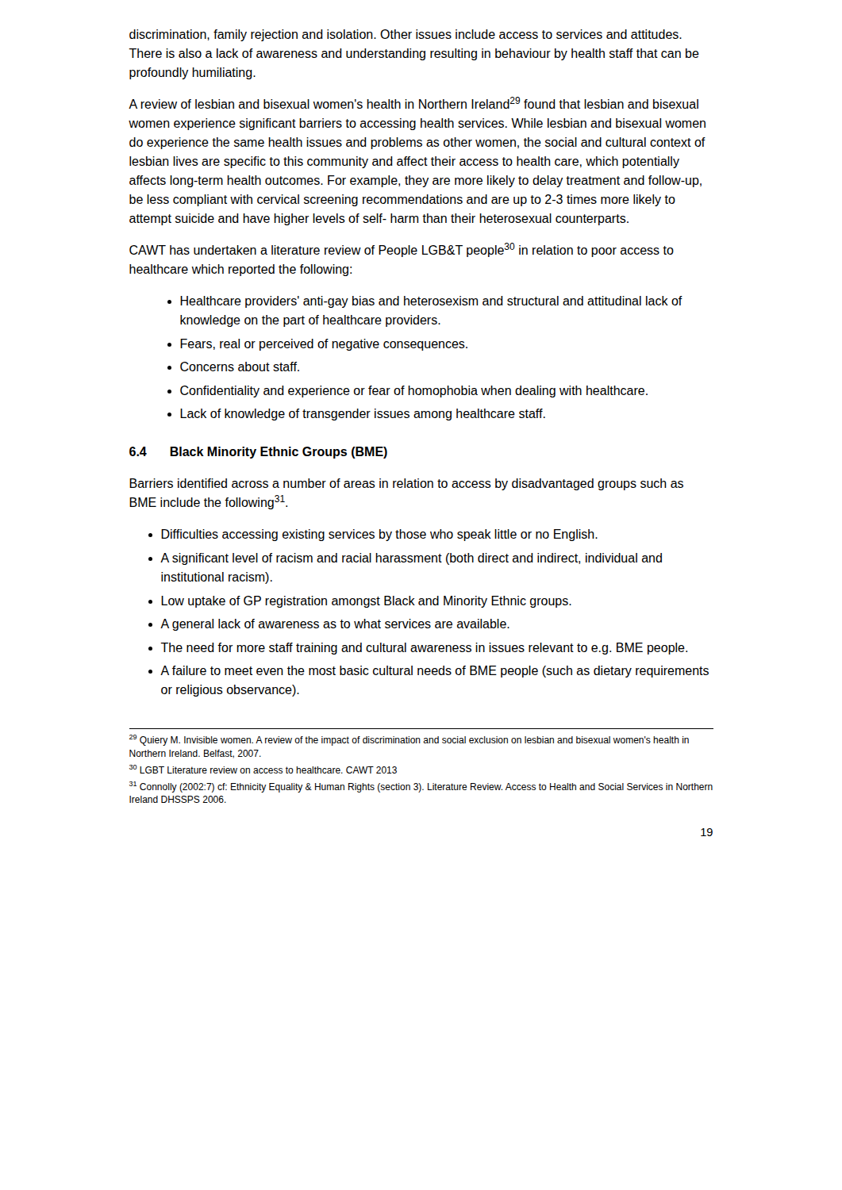discrimination, family rejection and isolation. Other issues include access to services and attitudes. There is also a lack of awareness and understanding resulting in behaviour by health staff that can be profoundly humiliating.
A review of lesbian and bisexual women's health in Northern Ireland29 found that lesbian and bisexual women experience significant barriers to accessing health services. While lesbian and bisexual women do experience the same health issues and problems as other women, the social and cultural context of lesbian lives are specific to this community and affect their access to health care, which potentially affects long-term health outcomes. For example, they are more likely to delay treatment and follow-up, be less compliant with cervical screening recommendations and are up to 2-3 times more likely to attempt suicide and have higher levels of self- harm than their heterosexual counterparts.
CAWT has undertaken a literature review of People LGB&T people30 in relation to poor access to healthcare which reported the following:
Healthcare providers' anti-gay bias and heterosexism and structural and attitudinal lack of knowledge on the part of healthcare providers.
Fears, real or perceived of negative consequences.
Concerns about staff.
Confidentiality and experience or fear of homophobia when dealing with healthcare.
Lack of knowledge of transgender issues among healthcare staff.
6.4 Black Minority Ethnic Groups (BME)
Barriers identified across a number of areas in relation to access by disadvantaged groups such as BME include the following31.
Difficulties accessing existing services by those who speak little or no English.
A significant level of racism and racial harassment (both direct and indirect, individual and institutional racism).
Low uptake of GP registration amongst Black and Minority Ethnic groups.
A general lack of awareness as to what services are available.
The need for more staff training and cultural awareness in issues relevant to e.g. BME people.
A failure to meet even the most basic cultural needs of BME people (such as dietary requirements or religious observance).
29 Quiery M. Invisible women. A review of the impact of discrimination and social exclusion on lesbian and bisexual women's health in Northern Ireland. Belfast, 2007.
30 LGBT Literature review on access to healthcare. CAWT 2013
31 Connolly (2002:7) cf: Ethnicity Equality & Human Rights (section 3). Literature Review. Access to Health and Social Services in Northern Ireland DHSSPS 2006.
19